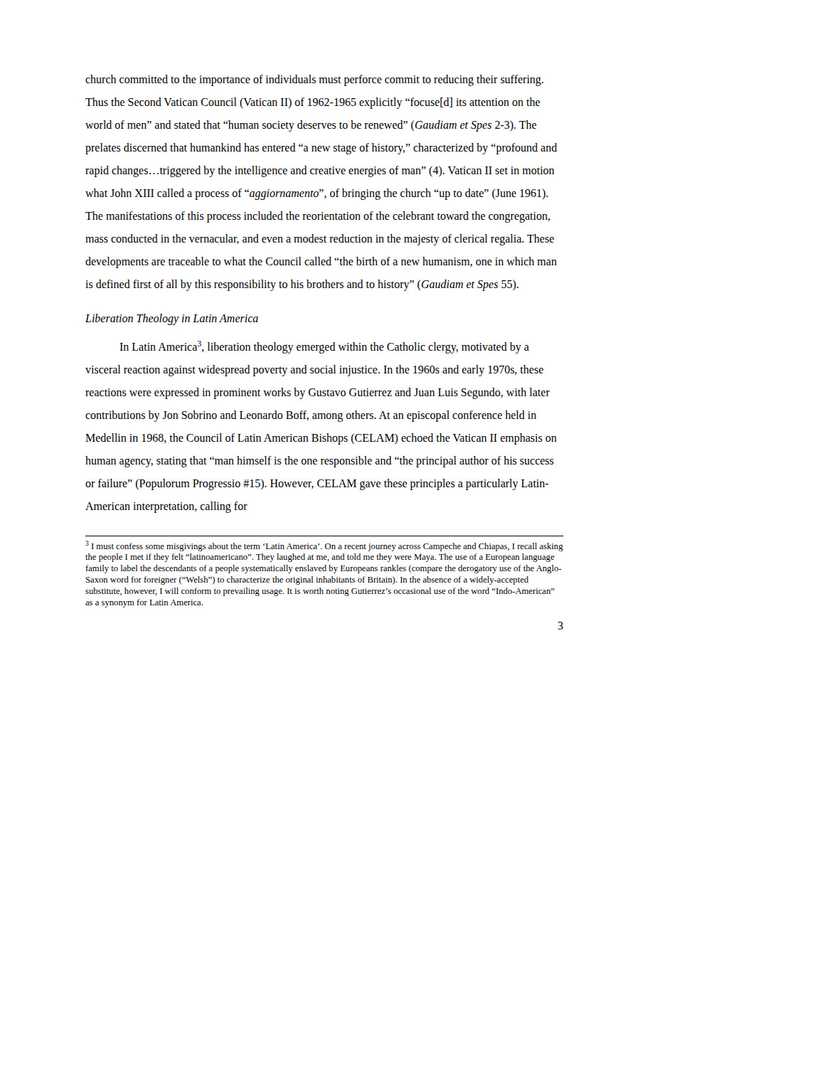church committed to the importance of individuals must perforce commit to reducing their suffering. Thus the Second Vatican Council (Vatican II) of 1962-1965 explicitly “focuse[d] its attention on the world of men” and stated that “human society deserves to be renewed” (Gaudiam et Spes 2-3). The prelates discerned that humankind has entered “a new stage of history,” characterized by “profound and rapid changes…triggered by the intelligence and creative energies of man” (4). Vatican II set in motion what John XIII called a process of “aggiornamento”, of bringing the church “up to date” (June 1961). The manifestations of this process included the reorientation of the celebrant toward the congregation, mass conducted in the vernacular, and even a modest reduction in the majesty of clerical regalia. These developments are traceable to what the Council called “the birth of a new humanism, one in which man is defined first of all by this responsibility to his brothers and to history” (Gaudiam et Spes 55).
Liberation Theology in Latin America
In Latin America3, liberation theology emerged within the Catholic clergy, motivated by a visceral reaction against widespread poverty and social injustice. In the 1960s and early 1970s, these reactions were expressed in prominent works by Gustavo Gutierrez and Juan Luis Segundo, with later contributions by Jon Sobrino and Leonardo Boff, among others. At an episcopal conference held in Medellin in 1968, the Council of Latin American Bishops (CELAM) echoed the Vatican II emphasis on human agency, stating that “man himself is the one responsible and “the principal author of his success or failure” (Populorum Progressio #15). However, CELAM gave these principles a particularly Latin-American interpretation, calling for
3 I must confess some misgivings about the term ‘Latin America’. On a recent journey across Campeche and Chiapas, I recall asking the people I met if they felt “latinoamericano”. They laughed at me, and told me they were Maya. The use of a European language family to label the descendants of a people systematically enslaved by Europeans rankles (compare the derogatory use of the Anglo-Saxon word for foreigner (“Welsh”) to characterize the original inhabitants of Britain). In the absence of a widely-accepted substitute, however, I will conform to prevailing usage. It is worth noting Gutierrez’s occasional use of the word “Indo-American” as a synonym for Latin America.
3